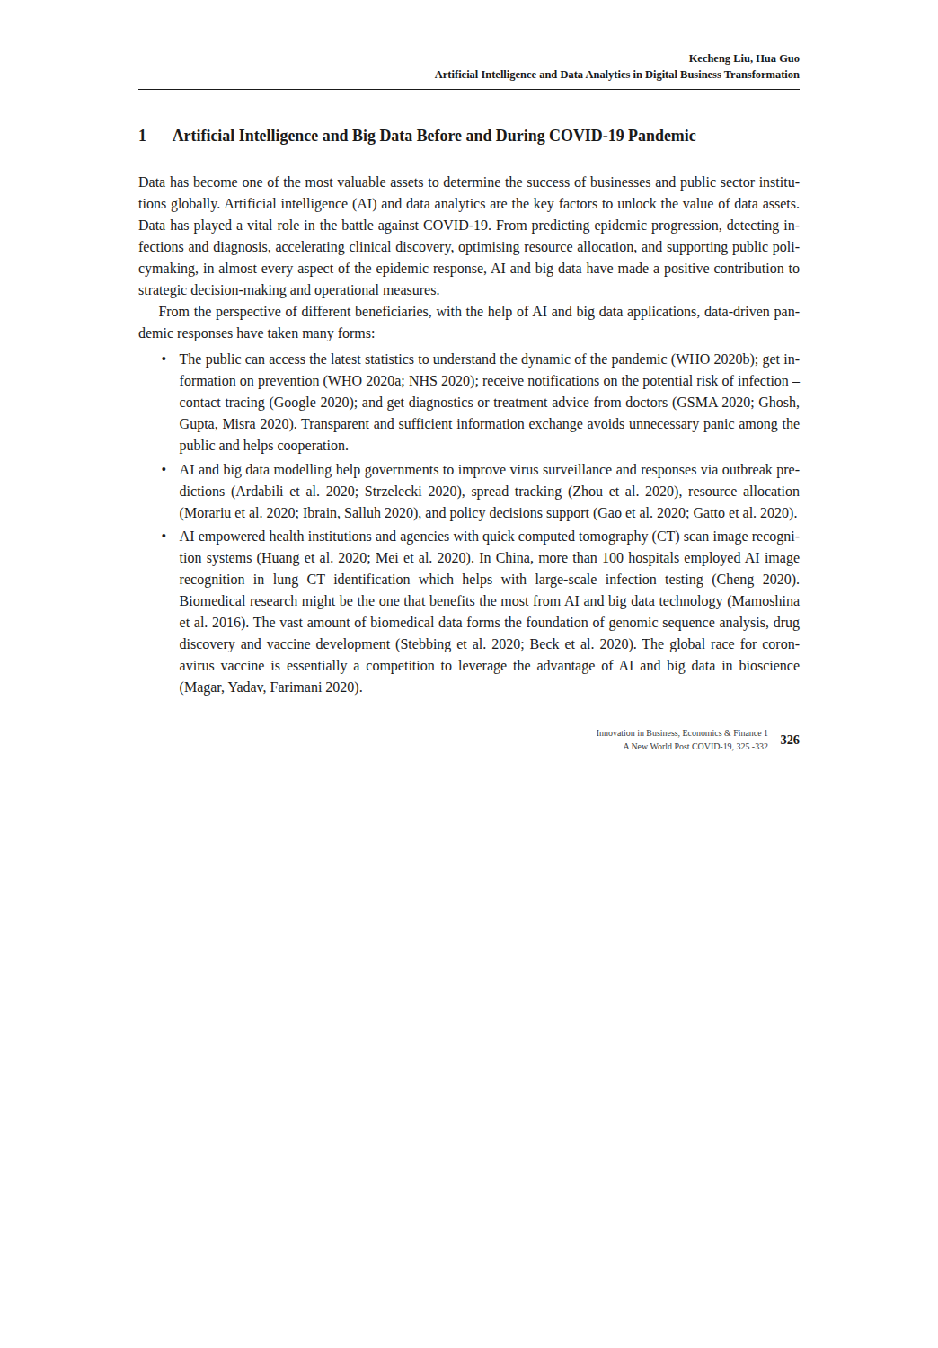Kecheng Liu, Hua Guo Artificial Intelligence and Data Analytics in Digital Business Transformation
1 Artificial Intelligence and Big Data Before and During COVID-19 Pandemic
Data has become one of the most valuable assets to determine the success of businesses and public sector institutions globally. Artificial intelligence (AI) and data analytics are the key factors to unlock the value of data assets. Data has played a vital role in the battle against COVID-19. From predicting epidemic progression, detecting infections and diagnosis, accelerating clinical discovery, optimising resource allocation, and supporting public policymaking, in almost every aspect of the epidemic response, AI and big data have made a positive contribution to strategic decision-making and operational measures.
From the perspective of different beneficiaries, with the help of AI and big data applications, data-driven pandemic responses have taken many forms:
The public can access the latest statistics to understand the dynamic of the pandemic (WHO 2020b); get information on prevention (WHO 2020a; NHS 2020); receive notifications on the potential risk of infection – contact tracing (Google 2020); and get diagnostics or treatment advice from doctors (GSMA 2020; Ghosh, Gupta, Misra 2020). Transparent and sufficient information exchange avoids unnecessary panic among the public and helps cooperation.
AI and big data modelling help governments to improve virus surveillance and responses via outbreak predictions (Ardabili et al. 2020; Strzelecki 2020), spread tracking (Zhou et al. 2020), resource allocation (Morariu et al. 2020; Ibrain, Salluh 2020), and policy decisions support (Gao et al. 2020; Gatto et al. 2020).
AI empowered health institutions and agencies with quick computed tomography (CT) scan image recognition systems (Huang et al. 2020; Mei et al. 2020). In China, more than 100 hospitals employed AI image recognition in lung CT identification which helps with large-scale infection testing (Cheng 2020). Biomedical research might be the one that benefits the most from AI and big data technology (Mamoshina et al. 2016). The vast amount of biomedical data forms the foundation of genomic sequence analysis, drug discovery and vaccine development (Stebbing et al. 2020; Beck et al. 2020). The global race for coronavirus vaccine is essentially a competition to leverage the advantage of AI and big data in bioscience (Magar, Yadav, Farimani 2020).
Innovation in Business, Economics & Finance 1
A New World Post COVID-19, 325 -332
326